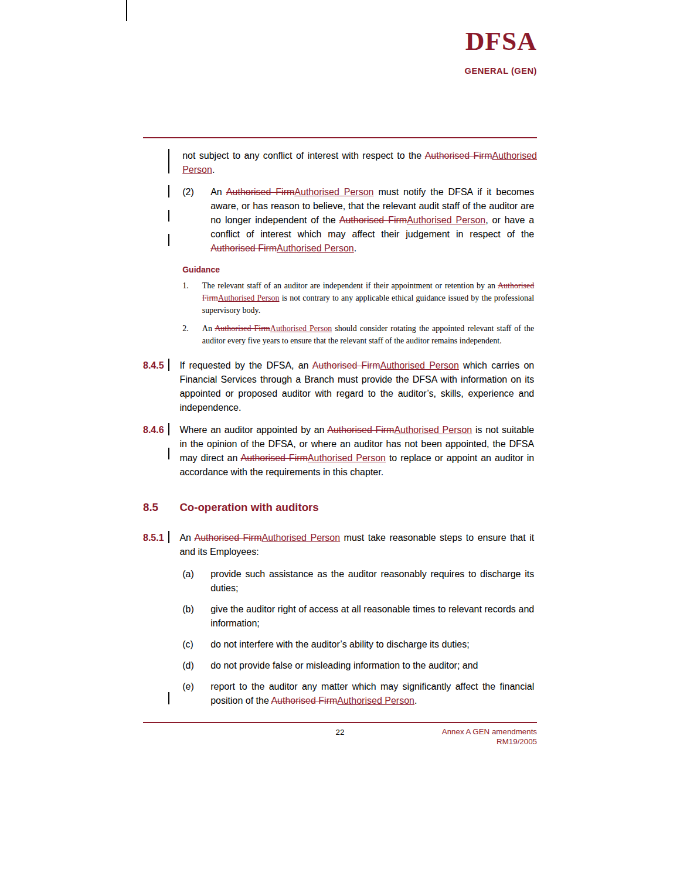DFSA
GENERAL (GEN)
not subject to any conflict of interest with respect to the Authorised FirmAuthorised Person.
(2) An Authorised FirmAuthorised Person must notify the DFSA if it becomes aware, or has reason to believe, that the relevant audit staff of the auditor are no longer independent of the Authorised FirmAuthorised Person, or have a conflict of interest which may affect their judgement in respect of the Authorised FirmAuthorised Person.
Guidance
1. The relevant staff of an auditor are independent if their appointment or retention by an Authorised FirmAuthorised Person is not contrary to any applicable ethical guidance issued by the professional supervisory body.
2. An Authorised FirmAuthorised Person should consider rotating the appointed relevant staff of the auditor every five years to ensure that the relevant staff of the auditor remains independent.
8.4.5 If requested by the DFSA, an Authorised FirmAuthorised Person which carries on Financial Services through a Branch must provide the DFSA with information on its appointed or proposed auditor with regard to the auditor’s, skills, experience and independence.
8.4.6 Where an auditor appointed by an Authorised FirmAuthorised Person is not suitable in the opinion of the DFSA, or where an auditor has not been appointed, the DFSA may direct an Authorised FirmAuthorised Person to replace or appoint an auditor in accordance with the requirements in this chapter.
8.5 Co-operation with auditors
8.5.1 An Authorised FirmAuthorised Person must take reasonable steps to ensure that it and its Employees:
(a) provide such assistance as the auditor reasonably requires to discharge its duties;
(b) give the auditor right of access at all reasonable times to relevant records and information;
(c) do not interfere with the auditor’s ability to discharge its duties;
(d) do not provide false or misleading information to the auditor; and
(e) report to the auditor any matter which may significantly affect the financial position of the Authorised FirmAuthorised Person.
22
Annex A GEN amendments
RM19/2005